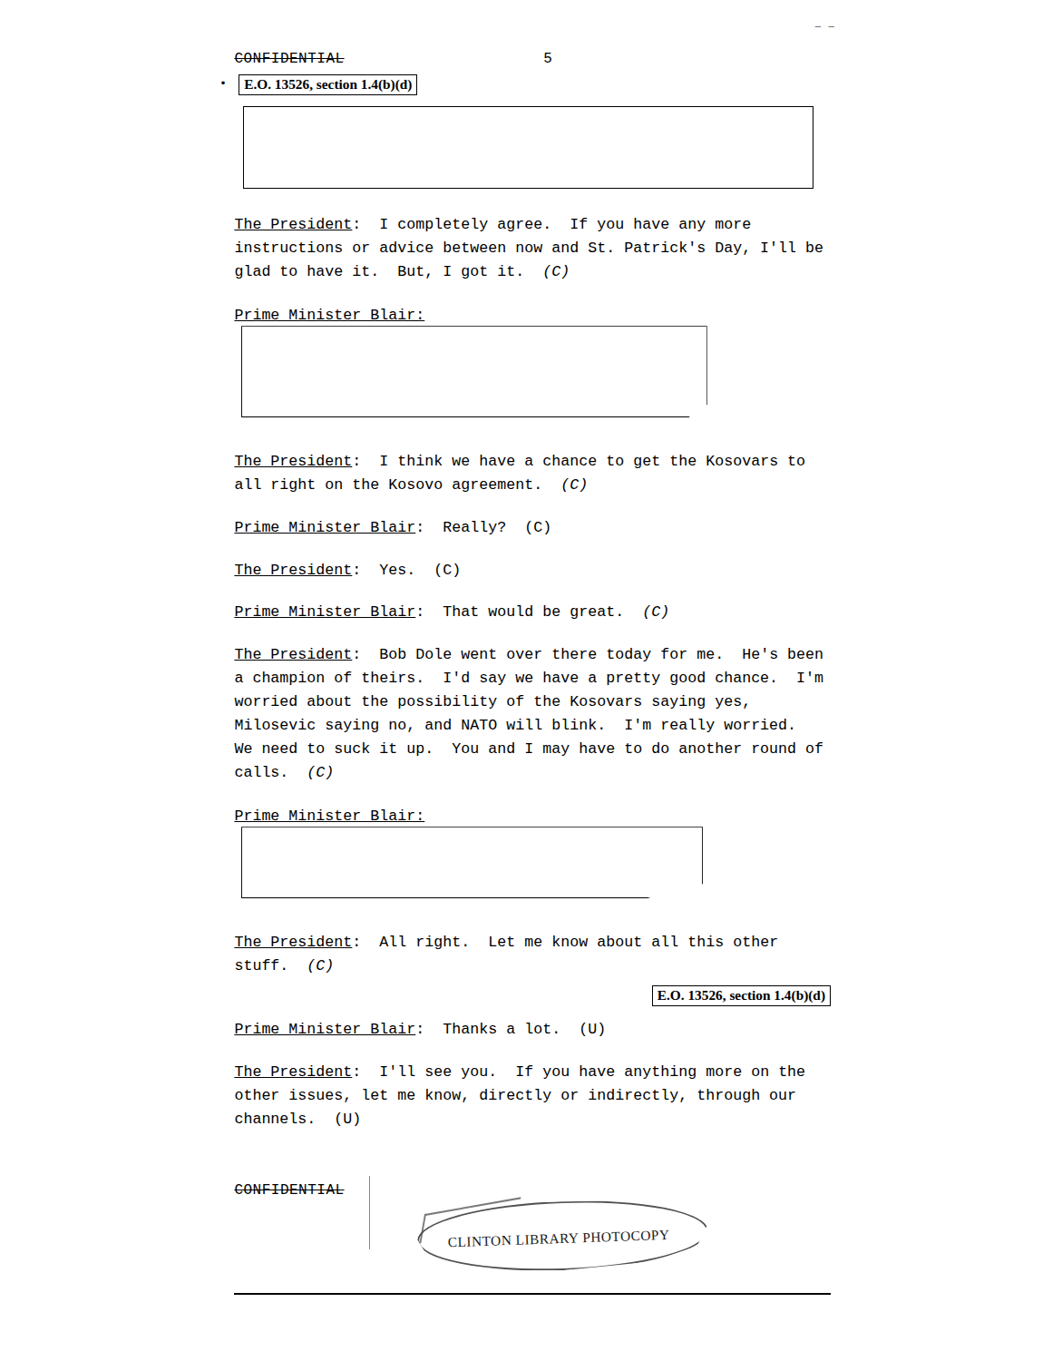— —
CONFIDENTIAL 5
• E.O. 13526, section 1.4(b)(d)
The President: I completely agree. If you have any more instructions or advice between now and St. Patrick's Day, I'll be glad to have it. But, I got it. (C)
Prime Minister Blair:
The President: I think we have a chance to get the Kosovars to all right on the Kosovo agreement. (C)
Prime Minister Blair: Really? (C)
The President: Yes. (C)
Prime Minister Blair: That would be great. (C)
The President: Bob Dole went over there today for me. He's been a champion of theirs. I'd say we have a pretty good chance. I'm worried about the possibility of the Kosovars saying yes, Milosevic saying no, and NATO will blink. I'm really worried. We need to suck it up. You and I may have to do another round of calls. (C)
Prime Minister Blair:
The President: All right. Let me know about all this other stuff. (C)
E.O. 13526, section 1.4(b)(d)
Prime Minister Blair: Thanks a lot. (U)
The President: I'll see you. If you have anything more on the other issues, let me know, directly or indirectly, through our channels. (U)
CONFIDENTIAL
CLINTON LIBRARY PHOTOCOPY